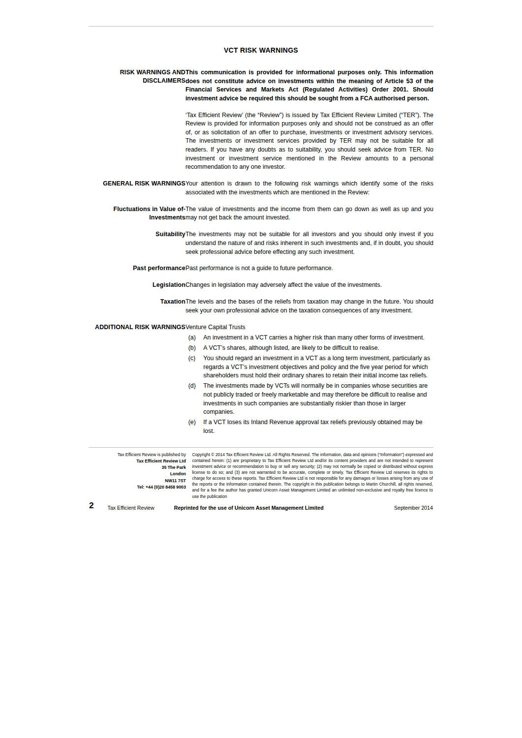VCT RISK WARNINGS
| RISK WARNINGS AND DISCLAIMERS | This communication is provided for informational purposes only. This information does not constitute advice on investments within the meaning of Article 53 of the Financial Services and Markets Act (Regulated Activities) Order 2001. Should investment advice be required this should be sought from a FCA authorised person. |
| | ‘Tax Efficient Review’ (the “Review”) is issued by Tax Efficient Review Limited (“TER”). The Review is provided for information purposes only and should not be construed as an offer of, or as solicitation of an offer to purchase, investments or investment advisory services. The investments or investment services provided by TER may not be suitable for all readers. If you have any doubts as to suitability, you should seek advice from TER. No investment or investment service mentioned in the Review amounts to a personal recommendation to any one investor. |
| GENERAL RISK WARNINGS | Your attention is drawn to the following risk warnings which identify some of the risks associated with the investments which are mentioned in the Review: |
| Fluctuations in Value of-Investments | The value of investments and the income from them can go down as well as up and you may not get back the amount invested. |
| Suitability | The investments may not be suitable for all investors and you should only invest if you understand the nature of and risks inherent in such investments and, if in doubt, you should seek professional advice before effecting any such investment. |
| Past performance | Past performance is not a guide to future performance. |
| Legislation | Changes in legislation may adversely affect the value of the investments. |
| Taxation | The levels and the bases of the reliefs from taxation may change in the future. You should seek your own professional advice on the taxation consequences of any investment. |
| ADDITIONAL RISK WARNINGS | Venture Capital Trusts (a) An investment in a VCT carries a higher risk than many other forms of investment. (b) A VCT’s shares, although listed, are likely to be difficult to realise. (c) You should regard an investment in a VCT as a long term investment, particularly as regards a VCT’s investment objectives and policy and the five year period for which shareholders must hold their ordinary shares to retain their initial income tax reliefs. (d) The investments made by VCTs will normally be in companies whose securities are not publicly traded or freely marketable and may therefore be difficult to realise and investments in such companies are substantially riskier than those in larger companies. (e) If a VCT loses its Inland Revenue approval tax reliefs previously obtained may be lost. |
| Tax Efficient Review is published by Tax Efficient Review Ltd 35 The Park London NW11 7ST Tel: +44 (0)20 8458 9003 | Copyright © 2014 Tax Efficient Review Ltd. All Rights Reserved. The information, data and opinions (“Information”) expressed and contained herein: (1) are proprietary to Tax Efficient Review Ltd and/or its content providers and are not intended to represent investment advice or recommendation to buy or sell any security; (2) may not normally be copied or distributed without express license to do so; and (3) are not warranted to be accurate, complete or timely. Tax Efficient Review Ltd reserves its rights to charge for access to these reports. Tax Efficient Review Ltd is not responsible for any damages or losses arising from any use of the reports or the Information contained therein. The copyright in this publication belongs to Martin Churchill, all rights reserved, and for a fee the author has granted Unicorn Asset Management Limited an unlimited non-exclusive and royalty free licence to use the publication |
| 2 | Tax Efficient Review | Reprinted for the use of Unicorn Asset Management Limited | September 2014 |